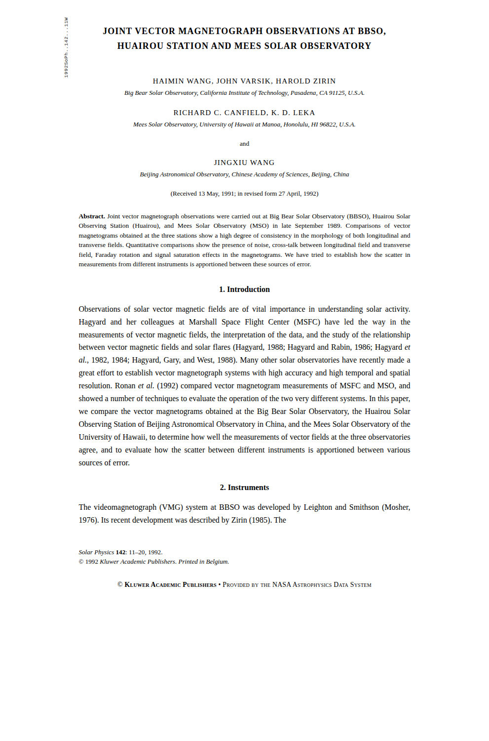1992SoPh..142...11W
Joint Vector Magnetograph Observations at BBSO,
Huairou Station and Mees Solar Observatory
HAIMIN WANG, JOHN VARSIK, HAROLD ZIRIN
Big Bear Solar Observatory, California Institute of Technology, Pasadena, CA 91125, U.S.A.
RICHARD C. CANFIELD, K. D. LEKA
Mees Solar Observatory, University of Hawaii at Manoa, Honolulu, HI 96822, U.S.A.
and
JINGXIU WANG
Beijing Astronomical Observatory, Chinese Academy of Sciences, Beijing, China
(Received 13 May, 1991; in revised form 27 April, 1992)
Abstract. Joint vector magnetograph observations were carried out at Big Bear Solar Observatory (BBSO), Huairou Solar Observing Station (Huairou), and Mees Solar Observatory (MSO) in late September 1989. Comparisons of vector magnetograms obtained at the three stations show a high degree of consistency in the morphology of both longitudinal and transverse fields. Quantitative comparisons show the presence of noise, cross-talk between longitudinal field and transverse field, Faraday rotation and signal saturation effects in the magnetograms. We have tried to establish how the scatter in measurements from different instruments is apportioned between these sources of error.
1. Introduction
Observations of solar vector magnetic fields are of vital importance in understanding solar activity. Hagyard and her colleagues at Marshall Space Flight Center (MSFC) have led the way in the measurements of vector magnetic fields, the interpretation of the data, and the study of the relationship between vector magnetic fields and solar flares (Hagyard, 1988; Hagyard and Rabin, 1986; Hagyard et al., 1982, 1984; Hagyard, Gary, and West, 1988). Many other solar observatories have recently made a great effort to establish vector magnetograph systems with high accuracy and high temporal and spatial resolution. Ronan et al. (1992) compared vector magnetogram measurements of MSFC and MSO, and showed a number of techniques to evaluate the operation of the two very different systems. In this paper, we compare the vector magnetograms obtained at the Big Bear Solar Observatory, the Huairou Solar Observing Station of Beijing Astronomical Observatory in China, and the Mees Solar Observatory of the University of Hawaii, to determine how well the measurements of vector fields at the three observatories agree, and to evaluate how the scatter between different instruments is apportioned between various sources of error.
2. Instruments
The videomagnetograph (VMG) system at BBSO was developed by Leighton and Smithson (Mosher, 1976). Its recent development was described by Zirin (1985). The
Solar Physics 142: 11–20, 1992.
© 1992 Kluwer Academic Publishers. Printed in Belgium.
© Kluwer Academic Publishers • Provided by the NASA Astrophysics Data System